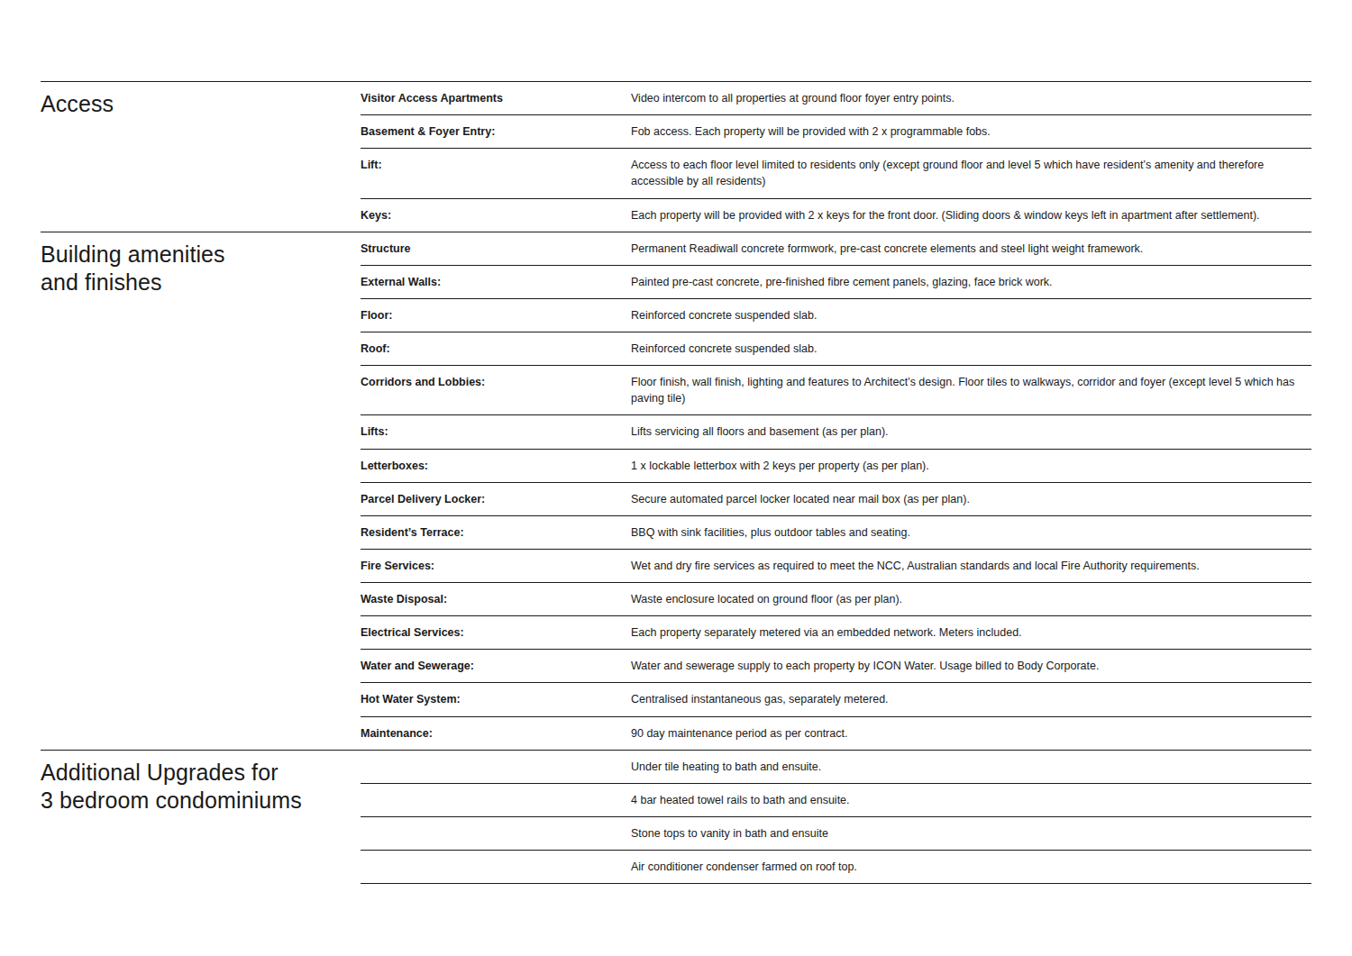| Access | Visitor Access Apartments | Video intercom to all properties at ground floor foyer entry points. |
| Basement & Foyer Entry: | Fob access. Each property will be provided with 2 x programmable fobs. |
| Lift: | Access to each floor level limited to residents only (except ground floor and level 5 which have resident’s amenity and therefore accessible by all residents) |
| Keys: | Each property will be provided with 2 x keys for the front door. (Sliding doors & window keys left in apartment after settlement). |
| Building amenities and finishes | Structure | Permanent Readiwall concrete formwork, pre-cast concrete elements and steel light weight framework. |
| External Walls: | Painted pre-cast concrete, pre-finished fibre cement panels, glazing, face brick work. |
| Floor: | Reinforced concrete suspended slab. |
| Roof: | Reinforced concrete suspended slab. |
| Corridors and Lobbies: | Floor finish, wall finish, lighting and features to Architect’s design. Floor tiles to walkways, corridor and foyer (except level 5 which has paving tile) |
| Lifts: | Lifts servicing all floors and basement (as per plan). |
| Letterboxes: | 1 x lockable letterbox with 2 keys per property (as per plan). |
| Parcel Delivery Locker: | Secure automated parcel locker located near mail box (as per plan). |
| Resident’s Terrace: | BBQ with sink facilities, plus outdoor tables and seating. |
| Fire Services: | Wet and dry fire services as required to meet the NCC, Australian standards and local Fire Authority requirements. |
| Waste Disposal: | Waste enclosure located on ground floor (as per plan). |
| Electrical Services: | Each property separately metered via an embedded network. Meters included. |
| Water and Sewerage: | Water and sewerage supply to each property by ICON Water. Usage billed to Body Corporate. |
| Hot Water System: | Centralised instantaneous gas, separately metered. |
| | Maintenance: | 90 day maintenance period as per contract. |
| Additional Upgrades for 3 bedroom condominiums | | Under tile heating to bath and ensuite. |
| | 4 bar heated towel rails to bath and ensuite. |
| | Stone tops to vanity in bath and ensuite |
| | Air conditioner condenser farmed on roof top. |